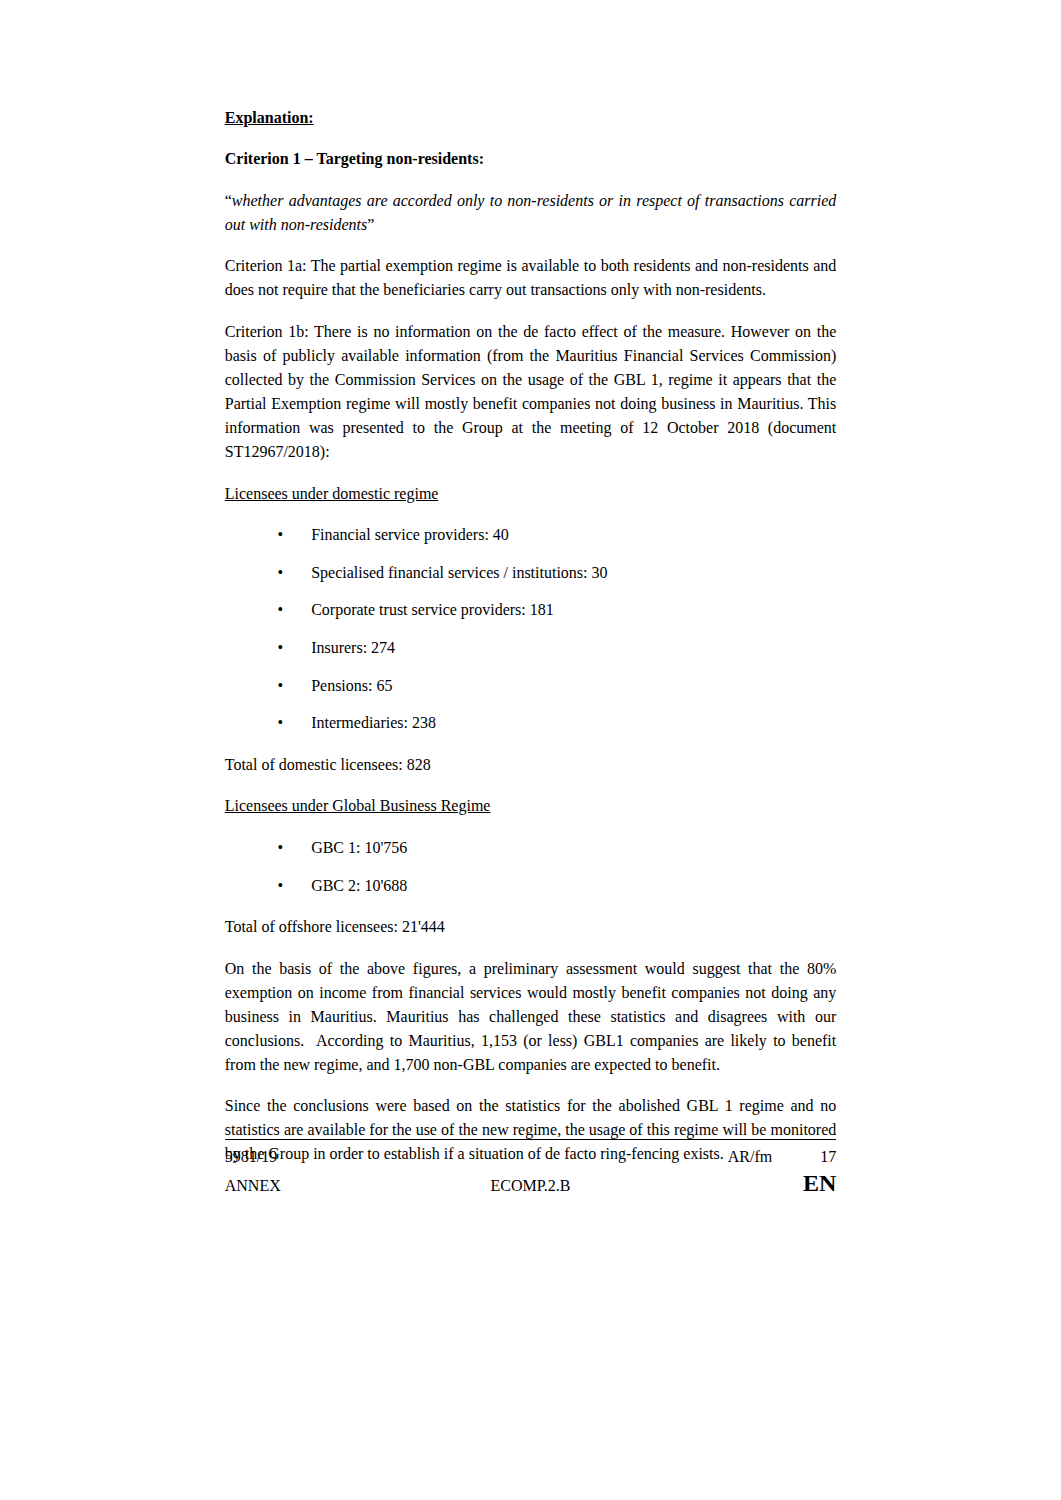Explanation:
Criterion 1 – Targeting non-residents:
“whether advantages are accorded only to non-residents or in respect of transactions carried out with non-residents”
Criterion 1a: The partial exemption regime is available to both residents and non-residents and does not require that the beneficiaries carry out transactions only with non-residents.
Criterion 1b: There is no information on the de facto effect of the measure. However on the basis of publicly available information (from the Mauritius Financial Services Commission) collected by the Commission Services on the usage of the GBL 1, regime it appears that the Partial Exemption regime will mostly benefit companies not doing business in Mauritius. This information was presented to the Group at the meeting of 12 October 2018 (document ST12967/2018):
Licensees under domestic regime
Financial service providers: 40
Specialised financial services / institutions: 30
Corporate trust service providers: 181
Insurers: 274
Pensions: 65
Intermediaries: 238
Total of domestic licensees: 828
Licensees under Global Business Regime
GBC 1: 10'756
GBC 2: 10'688
Total of offshore licensees: 21'444
On the basis of the above figures, a preliminary assessment would suggest that the 80% exemption on income from financial services would mostly benefit companies not doing any business in Mauritius. Mauritius has challenged these statistics and disagrees with our conclusions. According to Mauritius, 1,153 (or less) GBL1 companies are likely to benefit from the new regime, and 1,700 non-GBL companies are expected to benefit.
Since the conclusions were based on the statistics for the abolished GBL 1 regime and no statistics are available for the use of the new regime, the usage of this regime will be monitored by the Group in order to establish if a situation of de facto ring-fencing exists.
5981/19
AR/fm 17
ANNEX
ECOMP.2.B
EN